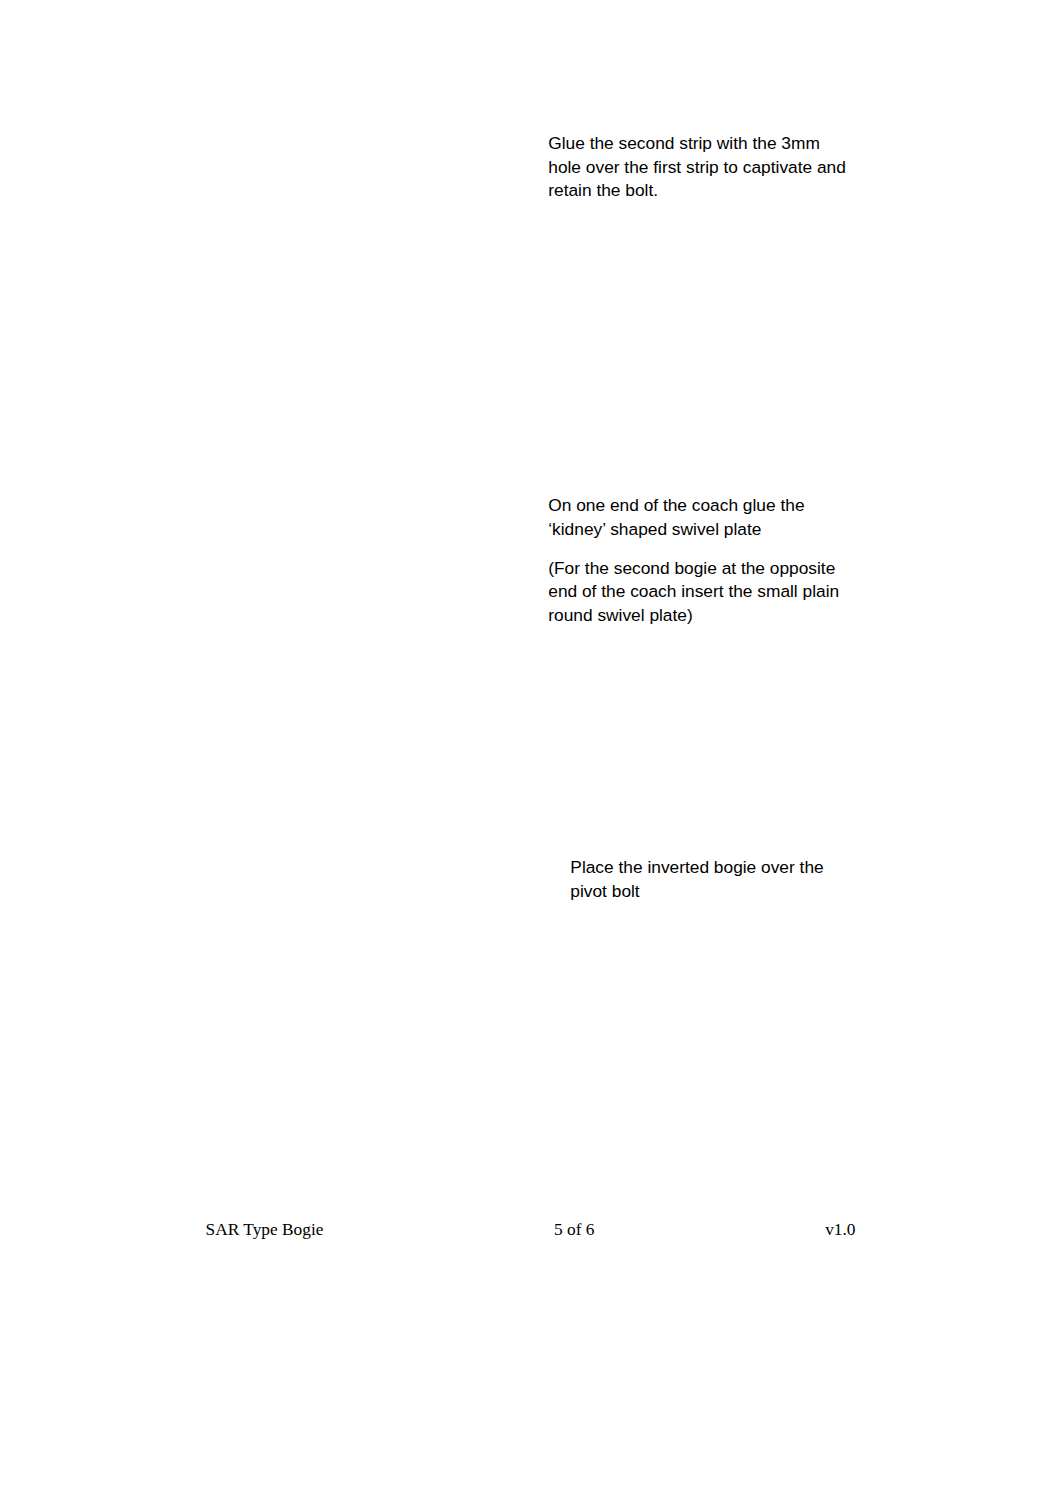Glue the second strip with the 3mm hole over the first strip to captivate and retain the bolt.
On one end of the coach glue the ‘kidney’ shaped swivel plate
(For the second bogie at the opposite end of the coach insert the small plain round swivel plate)
Place the inverted bogie over the pivot bolt
SAR Type Bogie 5 of 6 v1.0